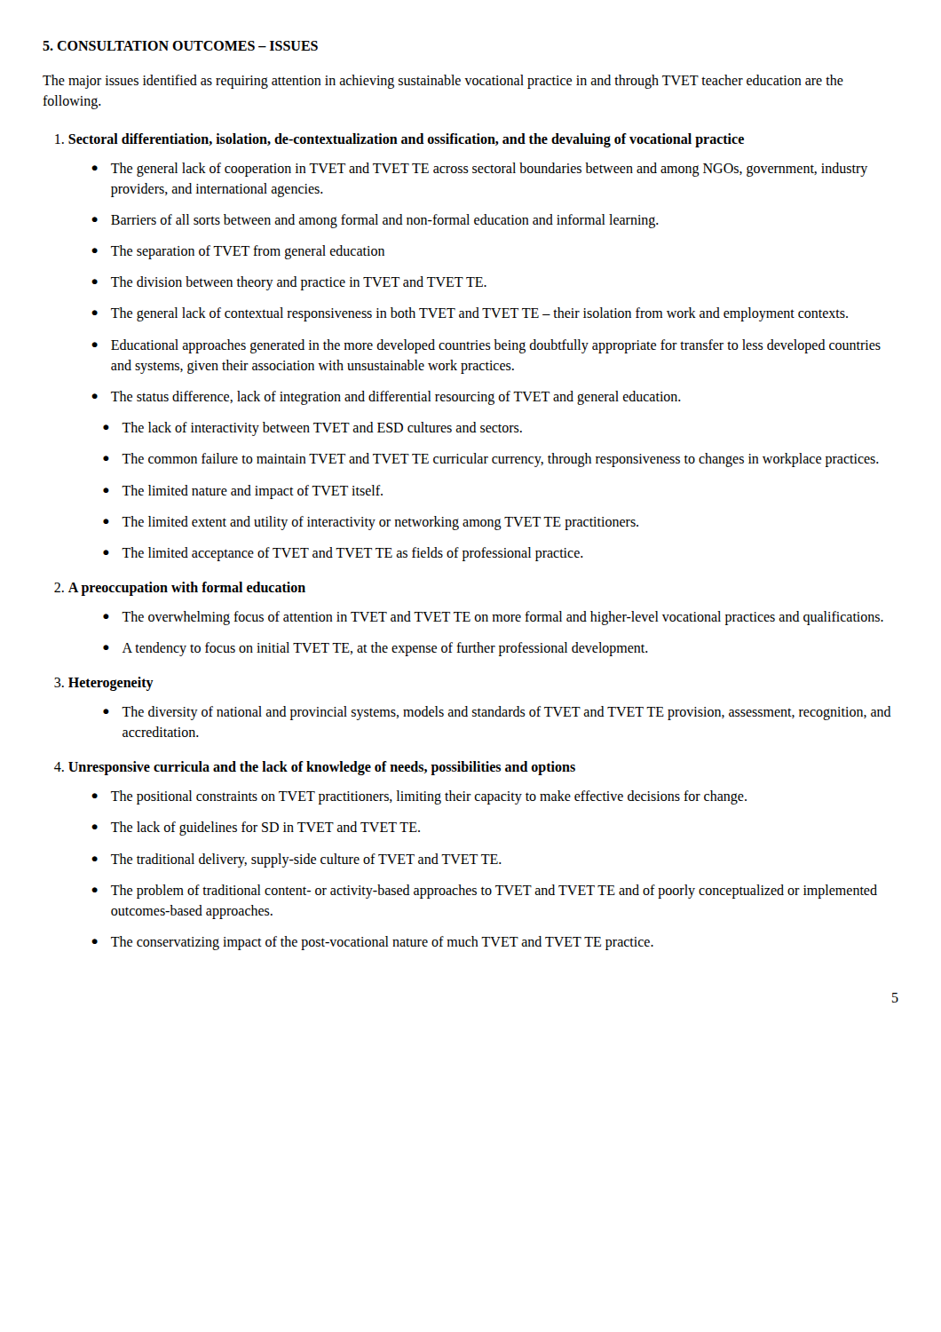5. CONSULTATION OUTCOMES – ISSUES
The major issues identified as requiring attention in achieving sustainable vocational practice in and through TVET teacher education are the following.
Sectoral differentiation, isolation, de-contextualization and ossification, and the devaluing of vocational practice
The general lack of cooperation in TVET and TVET TE across sectoral boundaries between and among NGOs, government, industry providers, and international agencies.
Barriers of all sorts between and among formal and non-formal education and informal learning.
The separation of TVET from general education
The division between theory and practice in TVET and TVET TE.
The general lack of contextual responsiveness in both TVET and TVET TE – their isolation from work and employment contexts.
Educational approaches generated in the more developed countries being doubtfully appropriate for transfer to less developed countries and systems, given their association with unsustainable work practices.
The status difference, lack of integration and differential resourcing of TVET and general education.
The lack of interactivity between TVET and ESD cultures and sectors.
The common failure to maintain TVET and TVET TE curricular currency, through responsiveness to changes in workplace practices.
The limited nature and impact of TVET itself.
The limited extent and utility of interactivity or networking among TVET TE practitioners.
The limited acceptance of TVET and TVET TE as fields of professional practice.
A preoccupation with formal education
The overwhelming focus of attention in TVET and TVET TE on more formal and higher-level vocational practices and qualifications.
A tendency to focus on initial TVET TE, at the expense of further professional development.
Heterogeneity
The diversity of national and provincial systems, models and standards of TVET and TVET TE provision, assessment, recognition, and accreditation.
Unresponsive curricula and the lack of knowledge of needs, possibilities and options
The positional constraints on TVET practitioners, limiting their capacity to make effective decisions for change.
The lack of guidelines for SD in TVET and TVET TE.
The traditional delivery, supply-side culture of TVET and TVET TE.
The problem of traditional content- or activity-based approaches to TVET and TVET TE and of poorly conceptualized or implemented outcomes-based approaches.
The conservatizing impact of the post-vocational nature of much TVET and TVET TE practice.
5